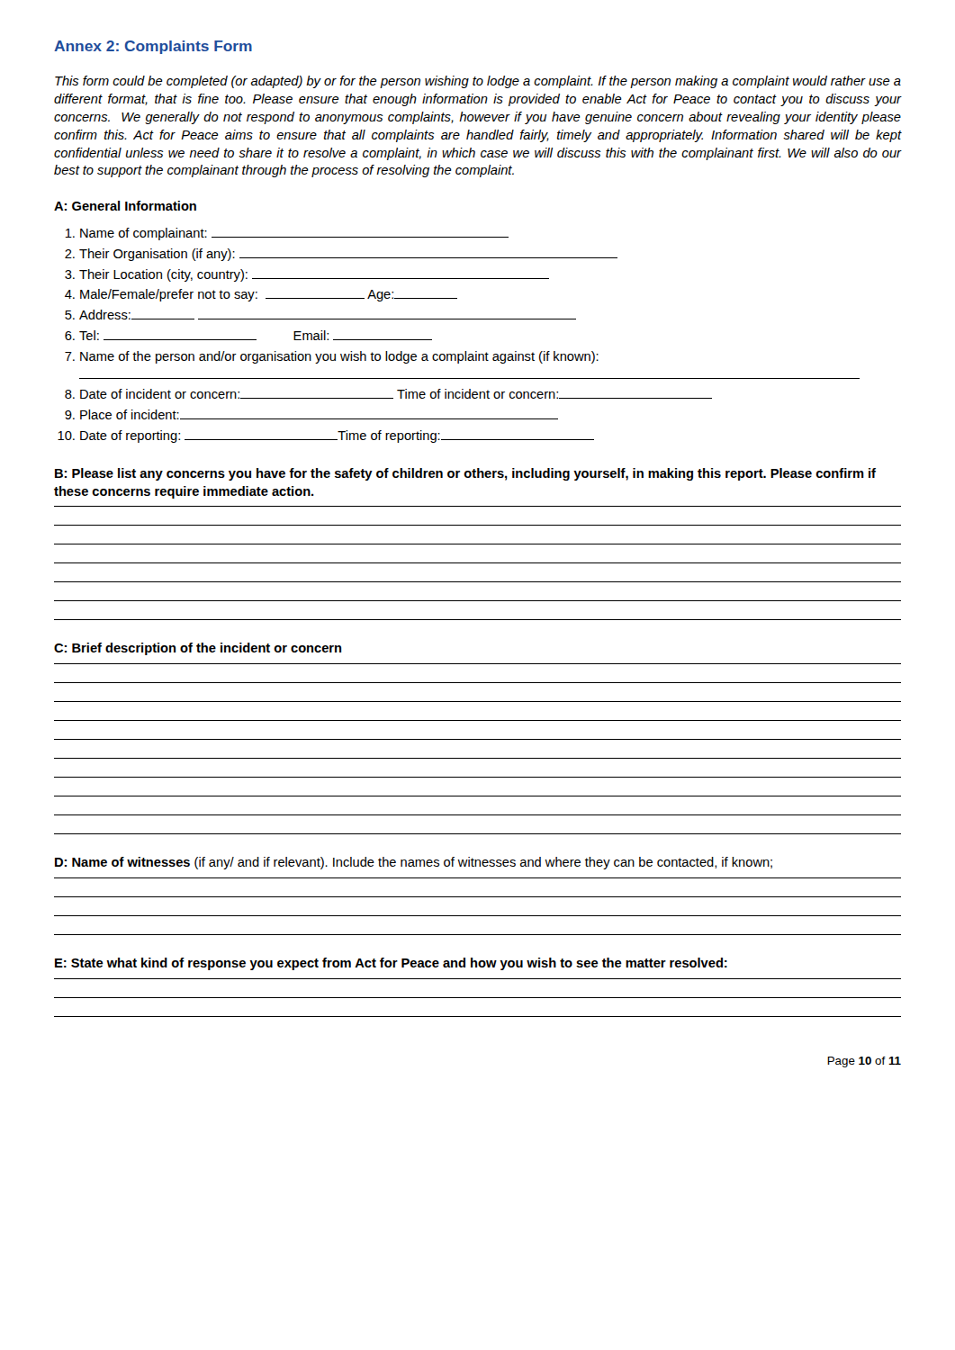Annex 2: Complaints Form
This form could be completed (or adapted) by or for the person wishing to lodge a complaint. If the person making a complaint would rather use a different format, that is fine too. Please ensure that enough information is provided to enable Act for Peace to contact you to discuss your concerns. We generally do not respond to anonymous complaints, however if you have genuine concern about revealing your identity please confirm this. Act for Peace aims to ensure that all complaints are handled fairly, timely and appropriately. Information shared will be kept confidential unless we need to share it to resolve a complaint, in which case we will discuss this with the complainant first. We will also do our best to support the complainant through the process of resolving the complaint.
A: General Information
Name of complainant:
Their Organisation (if any):
Their Location (city, country):
Male/Female/prefer not to say: Age:
Address:
Tel: Email:
Name of the person and/or organisation you wish to lodge a complaint against (if known):
Date of incident or concern: Time of incident or concern:
Place of incident:
Date of reporting: Time of reporting:
B: Please list any concerns you have for the safety of children or others, including yourself, in making this report. Please confirm if these concerns require immediate action.
C: Brief description of the incident or concern
D: Name of witnesses (if any/ and if relevant). Include the names of witnesses and where they can be contacted, if known;
E: State what kind of response you expect from Act for Peace and how you wish to see the matter resolved:
Page 10 of 11